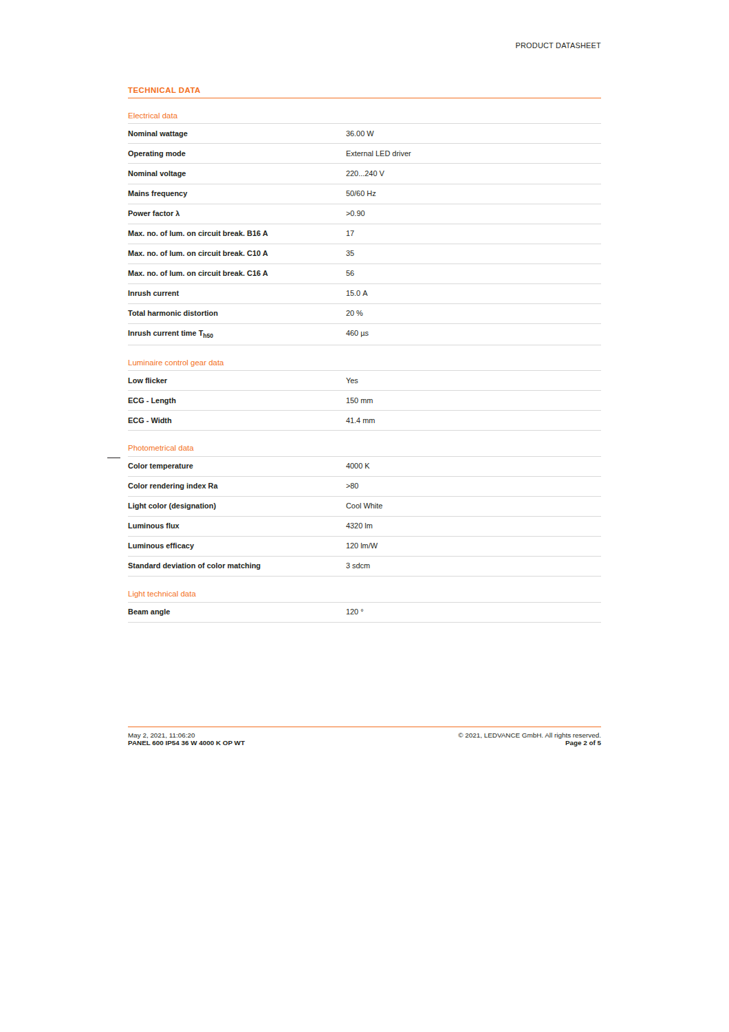PRODUCT DATASHEET
Technical data
Electrical data
| Nominal wattage | 36.00 W |
| Operating mode | External LED driver |
| Nominal voltage | 220...240 V |
| Mains frequency | 50/60 Hz |
| Power factor λ | >0.90 |
| Max. no. of lum. on circuit break. B16 A | 17 |
| Max. no. of lum. on circuit break. C10 A | 35 |
| Max. no. of lum. on circuit break. C16 A | 56 |
| Inrush current | 15.0 A |
| Total harmonic distortion | 20 % |
| Inrush current time T h50 | 460 µs |
Luminaire control gear data
| Low flicker | Yes |
| ECG - Length | 150 mm |
| ECG - Width | 41.4 mm |
Photometrical data
| Color temperature | 4000 K |
| Color rendering index Ra | >80 |
| Light color (designation) | Cool White |
| Luminous flux | 4320 lm |
| Luminous efficacy | 120 lm/W |
| Standard deviation of color matching | 3 sdcm |
Light technical data
| Beam angle | 120 ° |
May 2, 2021, 11:06:20
© 2021, LEDVANCE GmbH. All rights reserved.
PANEL 600 IP54 36 W 4000 K OP WT
Page 2 of 5